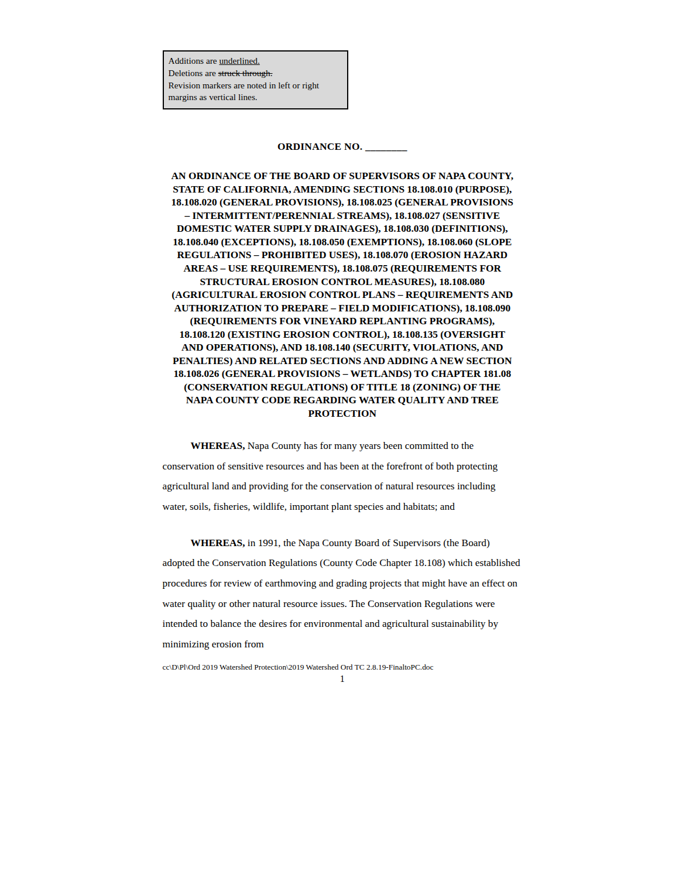Additions are underlined.
Deletions are struck through.
Revision markers are noted in left or right margins as vertical lines.
ORDINANCE NO. ________
AN ORDINANCE OF THE BOARD OF SUPERVISORS OF NAPA COUNTY, STATE OF CALIFORNIA, AMENDING SECTIONS 18.108.010 (PURPOSE), 18.108.020 (GENERAL PROVISIONS), 18.108.025 (GENERAL PROVISIONS – INTERMITTENT/PERENNIAL STREAMS), 18.108.027 (SENSITIVE DOMESTIC WATER SUPPLY DRAINAGES), 18.108.030 (DEFINITIONS), 18.108.040 (EXCEPTIONS), 18.108.050 (EXEMPTIONS), 18.108.060 (SLOPE REGULATIONS – PROHIBITED USES), 18.108.070 (EROSION HAZARD AREAS – USE REQUIREMENTS), 18.108.075 (REQUIREMENTS FOR STRUCTURAL EROSION CONTROL MEASURES), 18.108.080 (AGRICULTURAL EROSION CONTROL PLANS – REQUIREMENTS AND AUTHORIZATION TO PREPARE – FIELD MODIFICATIONS), 18.108.090 (REQUIREMENTS FOR VINEYARD REPLANTING PROGRAMS), 18.108.120 (EXISTING EROSION CONTROL), 18.108.135 (OVERSIGHT AND OPERATIONS), AND 18.108.140 (SECURITY, VIOLATIONS, AND PENALTIES) AND RELATED SECTIONS AND ADDING A NEW SECTION 18.108.026 (GENERAL PROVISIONS – WETLANDS) TO CHAPTER 181.08 (CONSERVATION REGULATIONS) OF TITLE 18 (ZONING) OF THE NAPA COUNTY CODE REGARDING WATER QUALITY AND TREE PROTECTION
WHEREAS, Napa County has for many years been committed to the conservation of sensitive resources and has been at the forefront of both protecting agricultural land and providing for the conservation of natural resources including water, soils, fisheries, wildlife, important plant species and habitats; and
WHEREAS, in 1991, the Napa County Board of Supervisors (the Board) adopted the Conservation Regulations (County Code Chapter 18.108) which established procedures for review of earthmoving and grading projects that might have an effect on water quality or other natural resource issues. The Conservation Regulations were intended to balance the desires for environmental and agricultural sustainability by minimizing erosion from
cc\D\Pl\Ord 2019 Watershed Protection\2019 Watershed Ord TC 2.8.19-FinaltoPC.doc
1